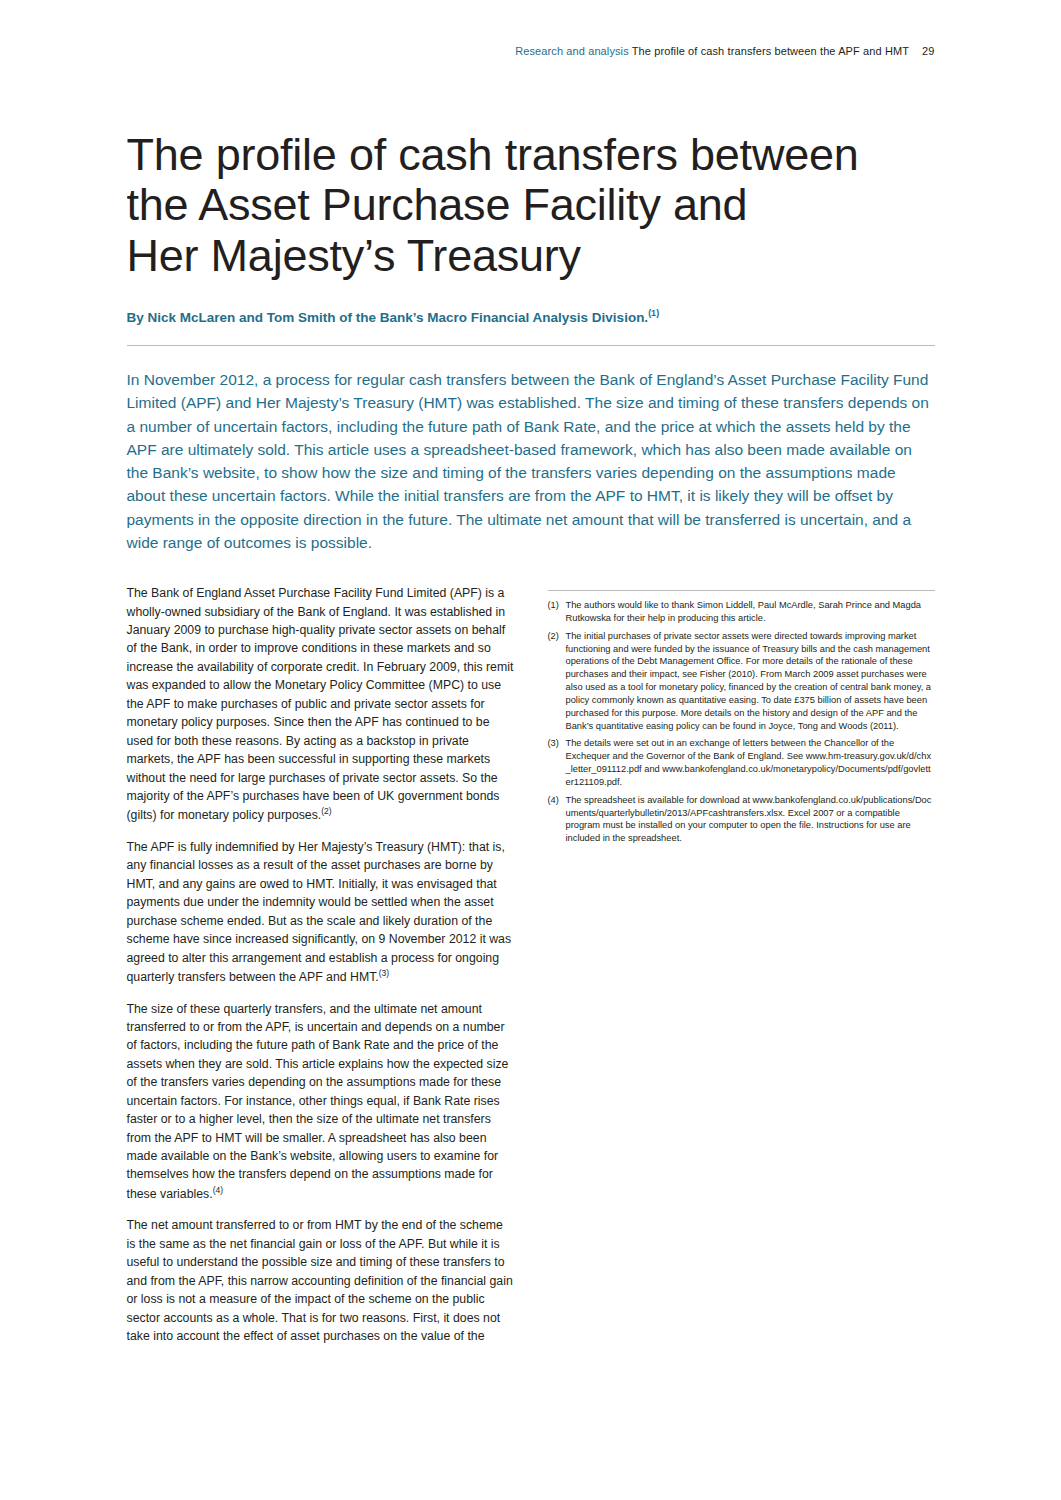Research and analysis The profile of cash transfers between the APF and HMT 29
The profile of cash transfers between
the Asset Purchase Facility and
Her Majesty’s Treasury
By Nick McLaren and Tom Smith of the Bank’s Macro Financial Analysis Division.(1)
In November 2012, a process for regular cash transfers between the Bank of England’s Asset Purchase Facility Fund Limited (APF) and Her Majesty’s Treasury (HMT) was established. The size and timing of these transfers depends on a number of uncertain factors, including the future path of Bank Rate, and the price at which the assets held by the APF are ultimately sold. This article uses a spreadsheet-based framework, which has also been made available on the Bank’s website, to show how the size and timing of the transfers varies depending on the assumptions made about these uncertain factors. While the initial transfers are from the APF to HMT, it is likely they will be offset by payments in the opposite direction in the future. The ultimate net amount that will be transferred is uncertain, and a wide range of outcomes is possible.
The Bank of England Asset Purchase Facility Fund Limited (APF) is a wholly-owned subsidiary of the Bank of England. It was established in January 2009 to purchase high-quality private sector assets on behalf of the Bank, in order to improve conditions in these markets and so increase the availability of corporate credit. In February 2009, this remit was expanded to allow the Monetary Policy Committee (MPC) to use the APF to make purchases of public and private sector assets for monetary policy purposes. Since then the APF has continued to be used for both these reasons. By acting as a backstop in private markets, the APF has been successful in supporting these markets without the need for large purchases of private sector assets. So the majority of the APF’s purchases have been of UK government bonds (gilts) for monetary policy purposes.(2)
The APF is fully indemnified by Her Majesty’s Treasury (HMT): that is, any financial losses as a result of the asset purchases are borne by HMT, and any gains are owed to HMT. Initially, it was envisaged that payments due under the indemnity would be settled when the asset purchase scheme ended. But as the scale and likely duration of the scheme have since increased significantly, on 9 November 2012 it was agreed to alter this arrangement and establish a process for ongoing quarterly transfers between the APF and HMT.(3)
The size of these quarterly transfers, and the ultimate net amount transferred to or from the APF, is uncertain and depends on a number of factors, including the future path of Bank Rate and the price of the assets when they are sold. This article explains how the expected size of the transfers varies depending on the assumptions made for these uncertain factors. For instance, other things equal, if Bank Rate rises faster or to a higher level, then the size of the ultimate net transfers from the APF to HMT will be smaller. A spreadsheet has also been made available on the Bank’s website, allowing users to examine for themselves how the transfers depend on the assumptions made for these variables.(4)
The net amount transferred to or from HMT by the end of the scheme is the same as the net financial gain or loss of the APF. But while it is useful to understand the possible size and timing of these transfers to and from the APF, this narrow accounting definition of the financial gain or loss is not a measure of the impact of the scheme on the public sector accounts as a whole. That is for two reasons. First, it does not take into account the effect of asset purchases on the value of the
The authors would like to thank Simon Liddell, Paul McArdle, Sarah Prince and Magda Rutkowska for their help in producing this article.
The initial purchases of private sector assets were directed towards improving market functioning and were funded by the issuance of Treasury bills and the cash management operations of the Debt Management Office. For more details of the rationale of these purchases and their impact, see Fisher (2010). From March 2009 asset purchases were also used as a tool for monetary policy, financed by the creation of central bank money, a policy commonly known as quantitative easing. To date £375 billion of assets have been purchased for this purpose. More details on the history and design of the APF and the Bank’s quantitative easing policy can be found in Joyce, Tong and Woods (2011).
The details were set out in an exchange of letters between the Chancellor of the Exchequer and the Governor of the Bank of England. See www.hm-treasury.gov.uk/d/chx_letter_091112.pdf and www.bankofengland.co.uk/monetarypolicy/Documents/pdf/govletter121109.pdf.
The spreadsheet is available for download at www.bankofengland.co.uk/publications/Documents/quarterlybulletin/2013/APFcashtransfers.xlsx. Excel 2007 or a compatible program must be installed on your computer to open the file. Instructions for use are included in the spreadsheet.